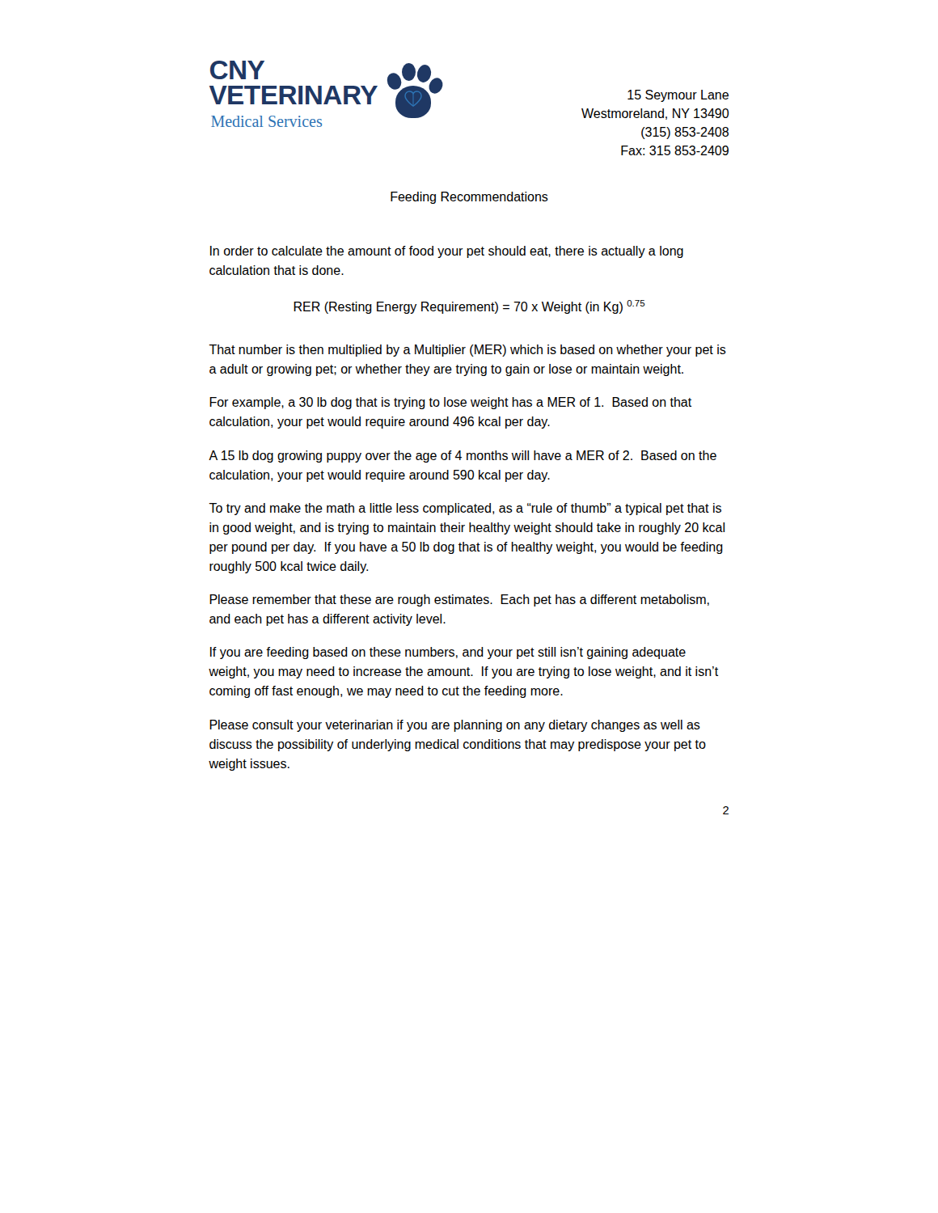CNY
VETERINARY
Medical Services
15 Seymour Lane
Westmoreland, NY 13490
(315) 853-2408
Fax: 315 853-2409
Feeding Recommendations
In order to calculate the amount of food your pet should eat, there is actually a long calculation that is done.
RER (Resting Energy Requirement) = 70 x Weight (in Kg) 0.75
That number is then multiplied by a Multiplier (MER) which is based on whether your pet is a adult or growing pet; or whether they are trying to gain or lose or maintain weight.
For example, a 30 lb dog that is trying to lose weight has a MER of 1. Based on that calculation, your pet would require around 496 kcal per day.
A 15 lb dog growing puppy over the age of 4 months will have a MER of 2. Based on the calculation, your pet would require around 590 kcal per day.
To try and make the math a little less complicated, as a “rule of thumb” a typical pet that is in good weight, and is trying to maintain their healthy weight should take in roughly 20 kcal per pound per day. If you have a 50 lb dog that is of healthy weight, you would be feeding roughly 500 kcal twice daily.
Please remember that these are rough estimates. Each pet has a different metabolism, and each pet has a different activity level.
If you are feeding based on these numbers, and your pet still isn’t gaining adequate weight, you may need to increase the amount. If you are trying to lose weight, and it isn’t coming off fast enough, we may need to cut the feeding more.
Please consult your veterinarian if you are planning on any dietary changes as well as discuss the possibility of underlying medical conditions that may predispose your pet to weight issues.
2